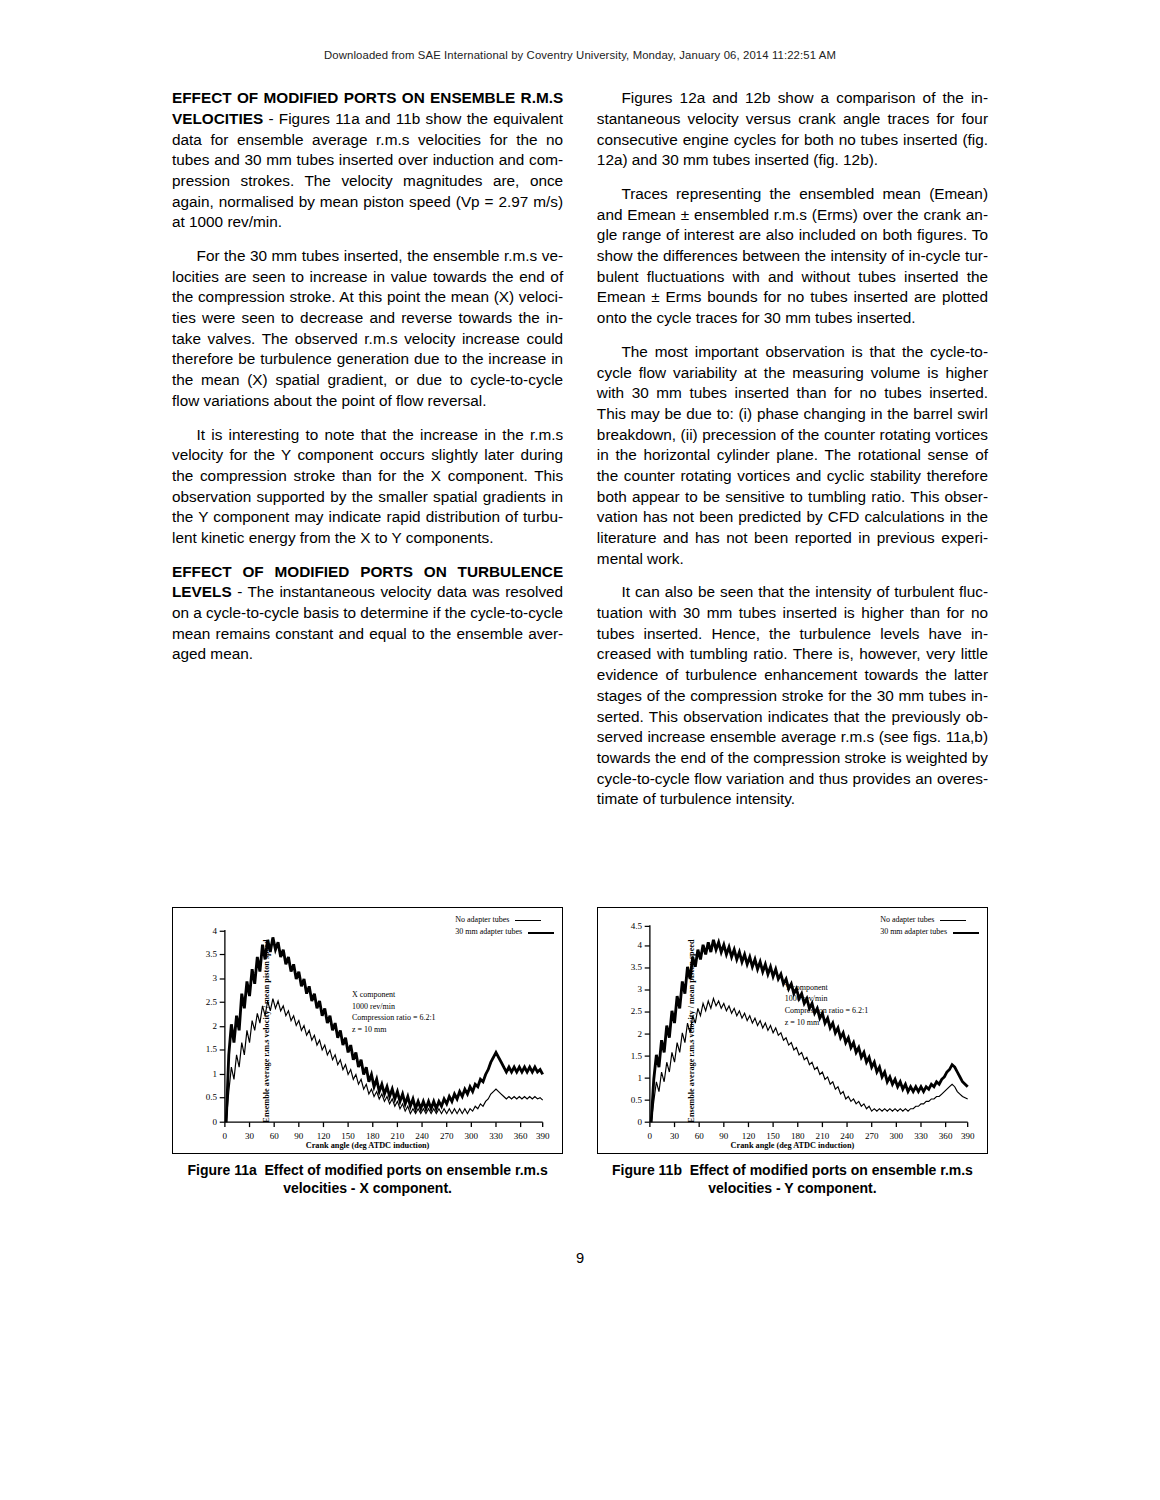Downloaded from SAE International by Coventry University, Monday, January 06, 2014 11:22:51 AM
EFFECT OF MODIFIED PORTS ON ENSEMBLE R.M.S VELOCITIES - Figures 11a and 11b show the equivalent data for ensemble average r.m.s velocities for the no tubes and 30 mm tubes inserted over induction and compression strokes. The velocity magnitudes are, once again, normalised by mean piston speed (Vp = 2.97 m/s) at 1000 rev/min.
For the 30 mm tubes inserted, the ensemble r.m.s velocities are seen to increase in value towards the end of the compression stroke. At this point the mean (X) velocities were seen to decrease and reverse towards the intake valves. The observed r.m.s velocity increase could therefore be turbulence generation due to the increase in the mean (X) spatial gradient, or due to cycle-to-cycle flow variations about the point of flow reversal.
It is interesting to note that the increase in the r.m.s velocity for the Y component occurs slightly later during the compression stroke than for the X component. This observation supported by the smaller spatial gradients in the Y component may indicate rapid distribution of turbulent kinetic energy from the X to Y components.
EFFECT OF MODIFIED PORTS ON TURBULENCE LEVELS - The instantaneous velocity data was resolved on a cycle-to-cycle basis to determine if the cycle-to-cycle mean remains constant and equal to the ensemble averaged mean.
Figures 12a and 12b show a comparison of the instantaneous velocity versus crank angle traces for four consecutive engine cycles for both no tubes inserted (fig. 12a) and 30 mm tubes inserted (fig. 12b).
Traces representing the ensembled mean (Emean) and Emean ± ensembled r.m.s (Erms) over the crank angle range of interest are also included on both figures. To show the differences between the intensity of in-cycle turbulent fluctuations with and without tubes inserted the Emean ± Erms bounds for no tubes inserted are plotted onto the cycle traces for 30 mm tubes inserted.
The most important observation is that the cycle-to-cycle flow variability at the measuring volume is higher with 30 mm tubes inserted than for no tubes inserted. This may be due to: (i) phase changing in the barrel swirl breakdown, (ii) precession of the counter rotating vortices in the horizontal cylinder plane. The rotational sense of the counter rotating vortices and cyclic stability therefore both appear to be sensitive to tumbling ratio. This observation has not been predicted by CFD calculations in the literature and has not been reported in previous experimental work.
It can also be seen that the intensity of turbulent fluctuation with 30 mm tubes inserted is higher than for no tubes inserted. Hence, the turbulence levels have increased with tumbling ratio. There is, however, very little evidence of turbulence enhancement towards the latter stages of the compression stroke for the 30 mm tubes inserted. This observation indicates that the previously observed increase ensemble average r.m.s (see figs. 11a,b) towards the end of the compression stroke is weighted by cycle-to-cycle flow variation and thus provides an overestimate of turbulence intensity.
Ensemble average r.m.s velocity / mean piston speed
Crank angle (deg ATDC induction)
No adapter tubes
30 mm adapter tubes
X component
1000 rev/min
Compression ratio = 6.2:1
z = 10 mm
0 0.5 1 1.5 2 2.5 3 3.5 4 0 30 60 90 120 150 180 210 240 270 300 330 360 390
Figure 11a Effect of modified ports on ensemble r.m.s velocities - X component.
Ensemble average r.m.s velocity / mean piston speed
Crank angle (deg ATDC induction)
No adapter tubes
30 mm adapter tubes
Y component
1000 rev/min
Compression ratio = 6.2:1
z = 10 mm
0 0.5 1 1.5 2 2.5 3 3.5 4 4.5 0 30 60 90 120 150 180 210 240 270 300 330 360 390
Figure 11b Effect of modified ports on ensemble r.m.s velocities - Y component.
9